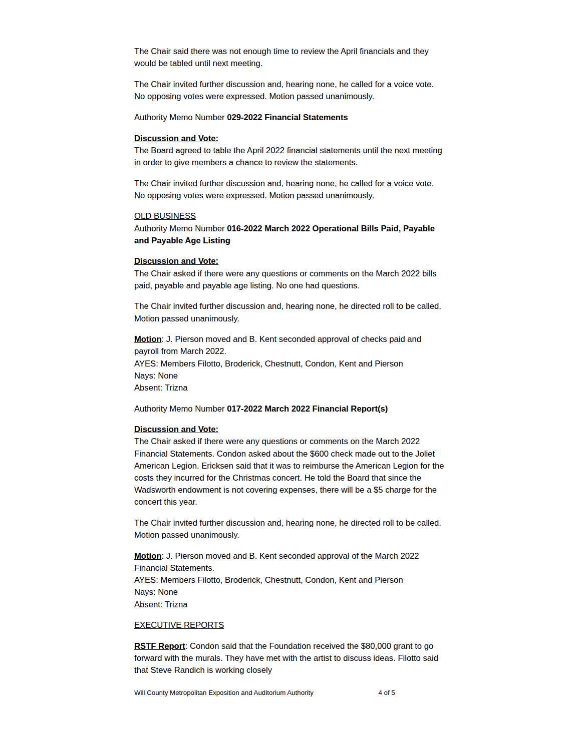The Chair said there was not enough time to review the April financials and they would be tabled until next meeting.
The Chair invited further discussion and, hearing none, he called for a voice vote. No opposing votes were expressed. Motion passed unanimously.
Authority Memo Number 029-2022 Financial Statements
Discussion and Vote:
The Board agreed to table the April 2022 financial statements until the next meeting in order to give members a chance to review the statements.
The Chair invited further discussion and, hearing none, he called for a voice vote. No opposing votes were expressed. Motion passed unanimously.
OLD BUSINESS
Authority Memo Number 016-2022 March 2022 Operational Bills Paid, Payable and Payable Age Listing
Discussion and Vote:
The Chair asked if there were any questions or comments on the March 2022 bills paid, payable and payable age listing. No one had questions.
The Chair invited further discussion and, hearing none, he directed roll to be called. Motion passed unanimously.
Motion: J. Pierson moved and B. Kent seconded approval of checks paid and payroll from March 2022.
AYES: Members Filotto, Broderick, Chestnutt, Condon, Kent and Pierson
Nays: None
Absent: Trizna
Authority Memo Number 017-2022 March 2022 Financial Report(s)
Discussion and Vote:
The Chair asked if there were any questions or comments on the March 2022 Financial Statements. Condon asked about the $600 check made out to the Joliet American Legion. Ericksen said that it was to reimburse the American Legion for the costs they incurred for the Christmas concert. He told the Board that since the Wadsworth endowment is not covering expenses, there will be a $5 charge for the concert this year.
The Chair invited further discussion and, hearing none, he directed roll to be called. Motion passed unanimously.
Motion: J. Pierson moved and B. Kent seconded approval of the March 2022 Financial Statements.
AYES: Members Filotto, Broderick, Chestnutt, Condon, Kent and Pierson
Nays: None
Absent: Trizna
EXECUTIVE REPORTS
RSTF Report: Condon said that the Foundation received the $80,000 grant to go forward with the murals. They have met with the artist to discuss ideas. Filotto said that Steve Randich is working closely
Will County Metropolitan Exposition and Auditorium Authority 4 of 5